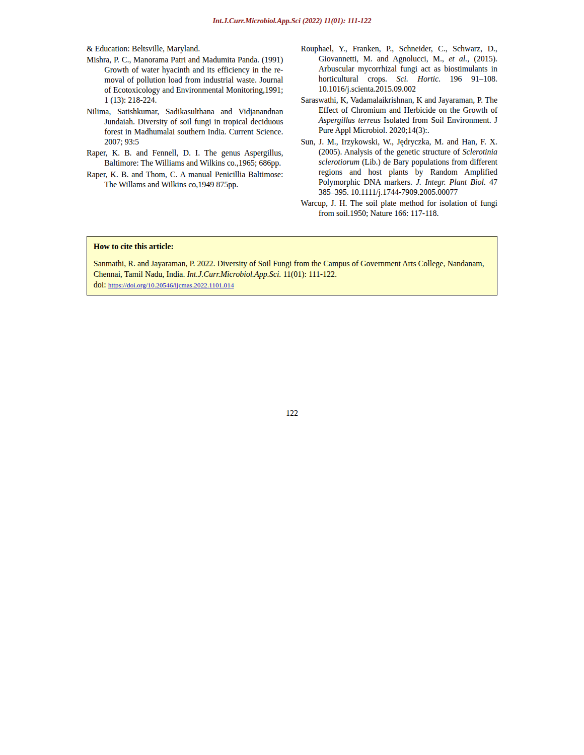Int.J.Curr.Microbiol.App.Sci (2022) 11(01): 111-122
& Education: Beltsville, Maryland.
Mishra, P. C., Manorama Patri and Madumita Panda. (1991) Growth of water hyacinth and its efficiency in the removal of pollution load from industrial waste. Journal of Ecotoxicology and Environmental Monitoring,1991; 1 (13): 218-224.
Nilima, Satishkumar, Sadikasulthana and Vidjanandnan Jundaiah. Diversity of soil fungi in tropical deciduous forest in Madhumalai southern India. Current Science. 2007; 93:5
Raper, K. B. and Fennell, D. I. The genus Aspergillus, Baltimore: The Williams and Wilkins co.,1965; 686pp.
Raper, K. B. and Thom, C. A manual Penicillia Baltimose: The Willams and Wilkins co,1949 875pp.
Rouphael, Y., Franken, P., Schneider, C., Schwarz, D., Giovannetti, M. and Agnolucci, M., et al., (2015). Arbuscular mycorrhizal fungi act as biostimulants in horticultural crops. Sci. Hortic. 196 91–108. 10.1016/j.scienta.2015.09.002
Saraswathi, K, Vadamalaikrishnan, K and Jayaraman, P. The Effect of Chromium and Herbicide on the Growth of Aspergillus terreus Isolated from Soil Environment. J Pure Appl Microbiol. 2020;14(3):.
Sun, J. M., Irzykowski, W., Jędryczka, M. and Han, F. X. (2005). Analysis of the genetic structure of Sclerotinia sclerotiorum (Lib.) de Bary populations from different regions and host plants by Random Amplified Polymorphic DNA markers. J. Integr. Plant Biol. 47 385–395. 10.1111/j.1744-7909.2005.00077
Warcup, J. H. The soil plate method for isolation of fungi from soil.1950; Nature 166: 117-118.
How to cite this article:
Sanmathi, R. and Jayaraman, P. 2022. Diversity of Soil Fungi from the Campus of Government Arts College, Nandanam, Chennai, Tamil Nadu, India. Int.J.Curr.Microbiol.App.Sci. 11(01): 111-122.
doi: https://doi.org/10.20546/ijcmas.2022.1101.014
122